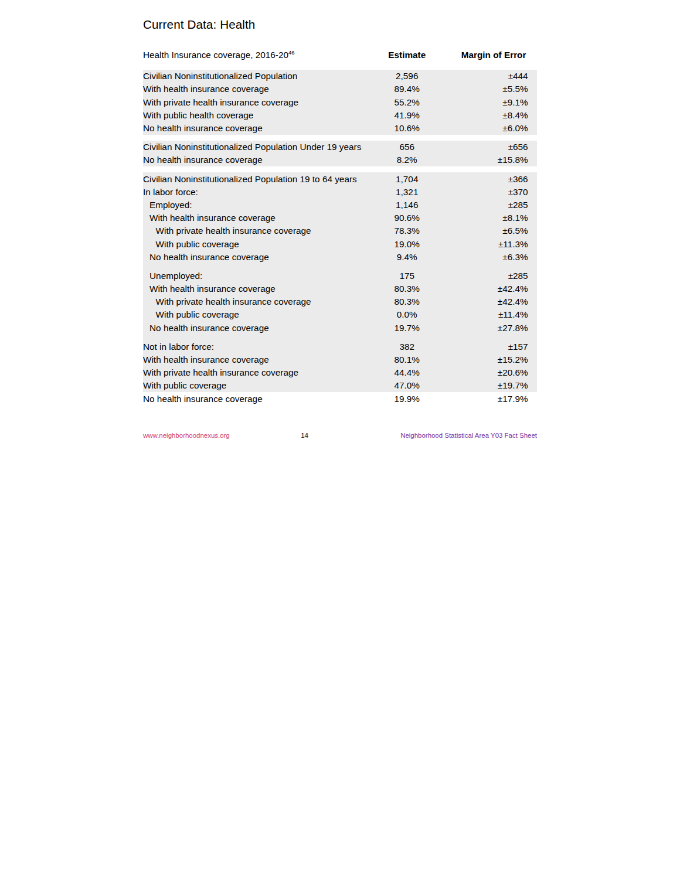Current Data: Health
| Health Insurance coverage, 2016-20 46 | Estimate | Margin of Error |
| --- | --- | --- |
| Civilian Noninstitutionalized Population | 2,596 | ±444 |
| With health insurance coverage | 89.4% | ±5.5% |
| With private health insurance coverage | 55.2% | ±9.1% |
| With public health coverage | 41.9% | ±8.4% |
| No health insurance coverage | 10.6% | ±6.0% |
| Civilian Noninstitutionalized Population Under 19 years | 656 | ±656 |
| No health insurance coverage | 8.2% | ±15.8% |
| Civilian Noninstitutionalized Population 19 to 64 years | 1,704 | ±366 |
| In labor force: | 1,321 | ±370 |
| Employed: | 1,146 | ±285 |
| With health insurance coverage | 90.6% | ±8.1% |
| With private health insurance coverage | 78.3% | ±6.5% |
| With public coverage | 19.0% | ±11.3% |
| No health insurance coverage | 9.4% | ±6.3% |
| Unemployed: | 175 | ±285 |
| With health insurance coverage | 80.3% | ±42.4% |
| With private health insurance coverage | 80.3% | ±42.4% |
| With public coverage | 0.0% | ±11.4% |
| No health insurance coverage | 19.7% | ±27.8% |
| Not in labor force: | 382 | ±157 |
| With health insurance coverage | 80.1% | ±15.2% |
| With private health insurance coverage | 44.4% | ±20.6% |
| With public coverage | 47.0% | ±19.7% |
| No health insurance coverage | 19.9% | ±17.9% |
www.neighborhoodnexus.org
14
Neighborhood Statistical Area Y03 Fact Sheet